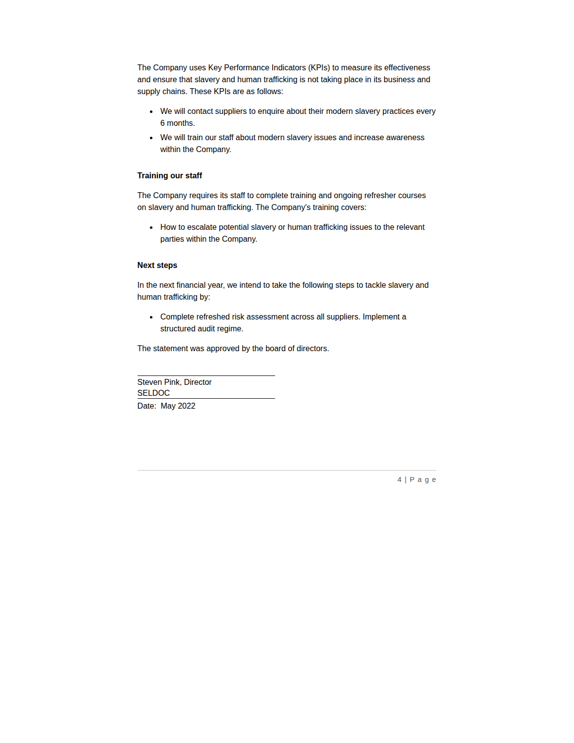The Company uses Key Performance Indicators (KPIs) to measure its effectiveness and ensure that slavery and human trafficking is not taking place in its business and supply chains. These KPIs are as follows:
We will contact suppliers to enquire about their modern slavery practices every 6 months.
We will train our staff about modern slavery issues and increase awareness within the Company.
Training our staff
The Company requires its staff to complete training and ongoing refresher courses on slavery and human trafficking. The Company's training covers:
How to escalate potential slavery or human trafficking issues to the relevant parties within the Company.
Next steps
In the next financial year, we intend to take the following steps to tackle slavery and human trafficking by:
Complete refreshed risk assessment across all suppliers. Implement a structured audit regime.
The statement was approved by the board of directors.
Steven Pink, Director
SELDOC
Date: May 2022
4 | P a g e